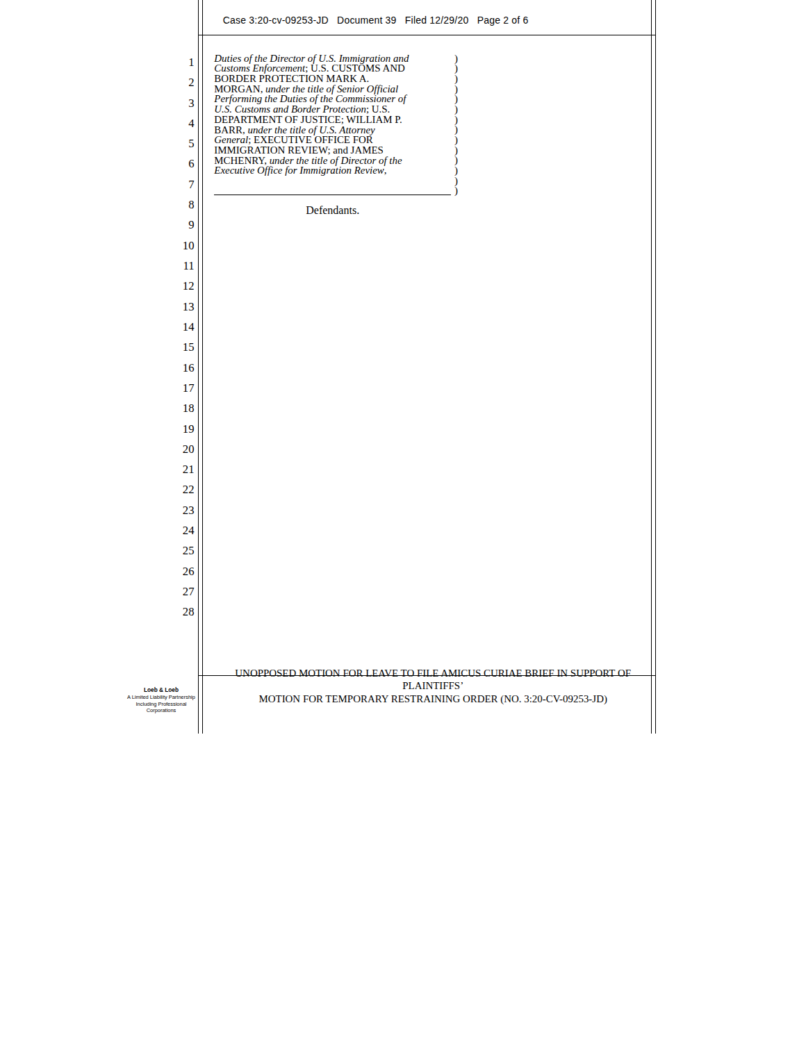Case 3:20-cv-09253-JD Document 39 Filed 12/29/20 Page 2 of 6
1
2
3
4
5
6
7
8
9
10
11
12
13
14
15
16
17
18
19
20
21
22
23
24
25
26
27
28
Duties of the Director of U.S. Immigration and
Customs Enforcement; U.S. CUSTOMS AND
BORDER PROTECTION MARK A.
MORGAN, under the title of Senior Official
Performing the Duties of the Commissioner of
U.S. Customs and Border Protection; U.S.
DEPARTMENT OF JUSTICE; WILLIAM P.
BARR, under the title of U.S. Attorney
General; EXECUTIVE OFFICE FOR
IMMIGRATION REVIEW; and JAMES
MCHENRY, under the title of Director of the
Executive Office for Immigration Review,
Defendants.
)
)
)
)
)
)
)
)
)
)
)
)
)
)
Loeb & Loeb
A Limited Liability Partnership
Including Professional
Corporations
UNOPPOSED MOTION FOR LEAVE TO FILE AMICUS CURIAE BRIEF IN SUPPORT OF PLAINTIFFS’
MOTION FOR TEMPORARY RESTRAINING ORDER (NO. 3:20-CV-09253-JD)